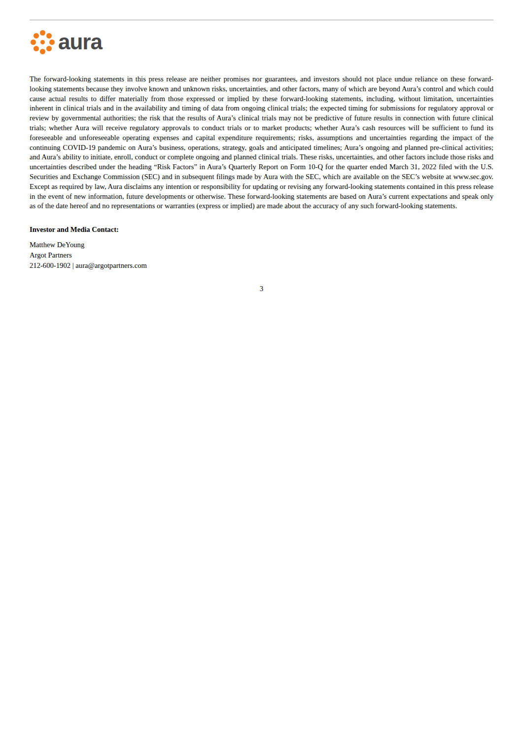aura
The forward-looking statements in this press release are neither promises nor guarantees, and investors should not place undue reliance on these forward-looking statements because they involve known and unknown risks, uncertainties, and other factors, many of which are beyond Aura’s control and which could cause actual results to differ materially from those expressed or implied by these forward-looking statements, including, without limitation, uncertainties inherent in clinical trials and in the availability and timing of data from ongoing clinical trials; the expected timing for submissions for regulatory approval or review by governmental authorities; the risk that the results of Aura’s clinical trials may not be predictive of future results in connection with future clinical trials; whether Aura will receive regulatory approvals to conduct trials or to market products; whether Aura’s cash resources will be sufficient to fund its foreseeable and unforeseeable operating expenses and capital expenditure requirements; risks, assumptions and uncertainties regarding the impact of the continuing COVID-19 pandemic on Aura’s business, operations, strategy, goals and anticipated timelines; Aura’s ongoing and planned pre-clinical activities; and Aura’s ability to initiate, enroll, conduct or complete ongoing and planned clinical trials. These risks, uncertainties, and other factors include those risks and uncertainties described under the heading “Risk Factors” in Aura’s Quarterly Report on Form 10-Q for the quarter ended March 31, 2022 filed with the U.S. Securities and Exchange Commission (SEC) and in subsequent filings made by Aura with the SEC, which are available on the SEC’s website at www.sec.gov. Except as required by law, Aura disclaims any intention or responsibility for updating or revising any forward-looking statements contained in this press release in the event of new information, future developments or otherwise. These forward-looking statements are based on Aura’s current expectations and speak only as of the date hereof and no representations or warranties (express or implied) are made about the accuracy of any such forward-looking statements.
Investor and Media Contact:
Matthew DeYoung
Argot Partners
212-600-1902 | aura@argotpartners.com
3